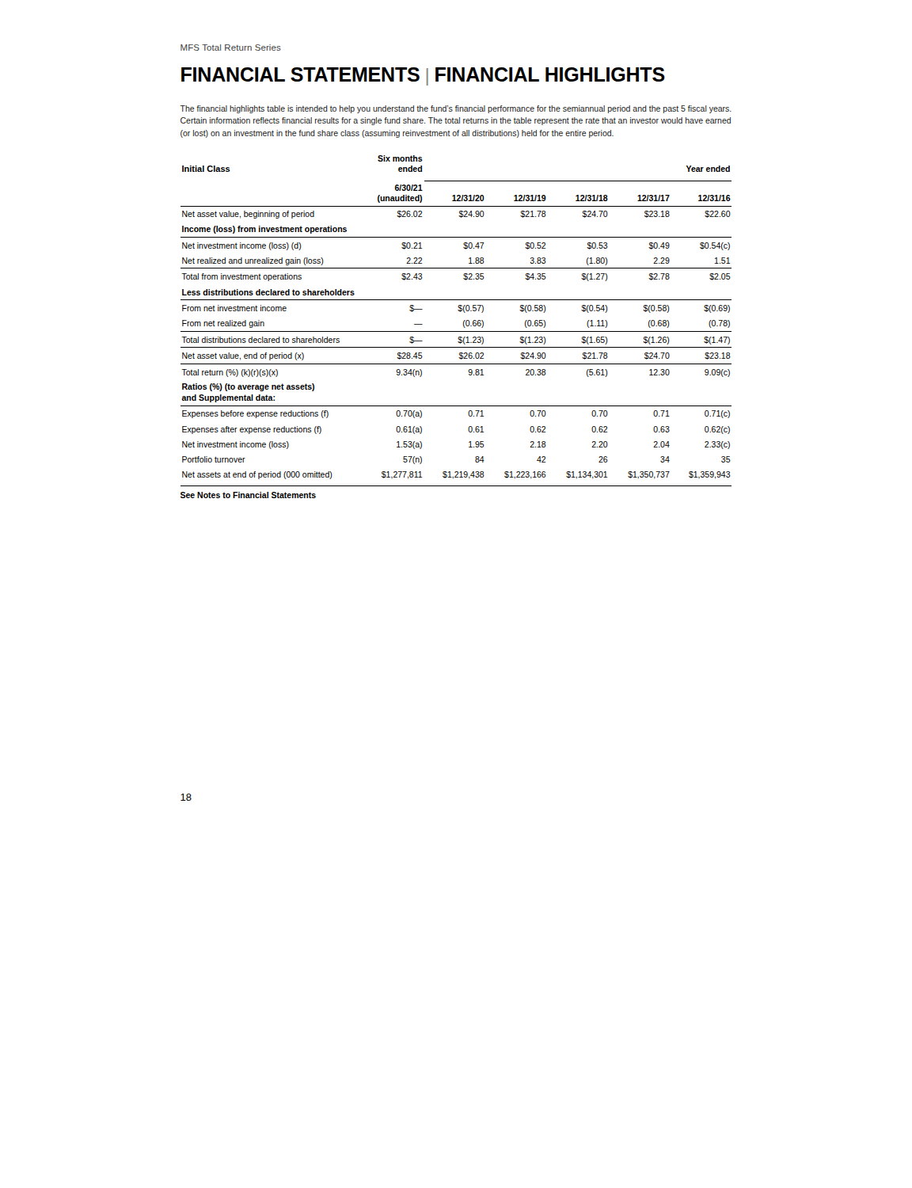MFS Total Return Series
FINANCIAL STATEMENTS|FINANCIAL HIGHLIGHTS
The financial highlights table is intended to help you understand the fund’s financial performance for the semiannual period and the past 5 fiscal years. Certain information reflects financial results for a single fund share. The total returns in the table represent the rate that an investor would have earned (or lost) on an investment in the fund share class (assuming reinvestment of all distributions) held for the entire period.
| Initial Class | Six months ended | Year ended |
| --- | --- | --- |
| | 6/30/21 (unaudited) | 12/31/20 | 12/31/19 | 12/31/18 | 12/31/17 | 12/31/16 |
| Net asset value, beginning of period | $26.02 | $24.90 | $21.78 | $24.70 | $23.18 | $22.60 |
| Income (loss) from investment operations | | | | | | |
| Net investment income (loss) (d) | $0.21 | $0.47 | $0.52 | $0.53 | $0.49 | $0.54(c) |
| Net realized and unrealized gain (loss) | 2.22 | 1.88 | 3.83 | (1.80) | 2.29 | 1.51 |
| Total from investment operations | $2.43 | $2.35 | $4.35 | $(1.27) | $2.78 | $2.05 |
| Less distributions declared to shareholders | | | | | | |
| From net investment income | $— | $(0.57) | $(0.58) | $(0.54) | $(0.58) | $(0.69) |
| From net realized gain | — | (0.66) | (0.65) | (1.11) | (0.68) | (0.78) |
| Total distributions declared to shareholders | $— | $(1.23) | $(1.23) | $(1.65) | $(1.26) | $(1.47) |
| Net asset value, end of period (x) | $28.45 | $26.02 | $24.90 | $21.78 | $24.70 | $23.18 |
| Total return (%) (k)(r)(s)(x) | 9.34(n) | 9.81 | 20.38 | (5.61) | 12.30 | 9.09(c) |
| Ratios (%) (to average net assets) and Supplemental data: | | | | | | |
| Expenses before expense reductions (f) | 0.70(a) | 0.71 | 0.70 | 0.70 | 0.71 | 0.71(c) |
| Expenses after expense reductions (f) | 0.61(a) | 0.61 | 0.62 | 0.62 | 0.63 | 0.62(c) |
| Net investment income (loss) | 1.53(a) | 1.95 | 2.18 | 2.20 | 2.04 | 2.33(c) |
| Portfolio turnover | 57(n) | 84 | 42 | 26 | 34 | 35 |
| Net assets at end of period (000 omitted) | $1,277,811 | $1,219,438 | $1,223,166 | $1,134,301 | $1,350,737 | $1,359,943 |
See Notes to Financial Statements
18